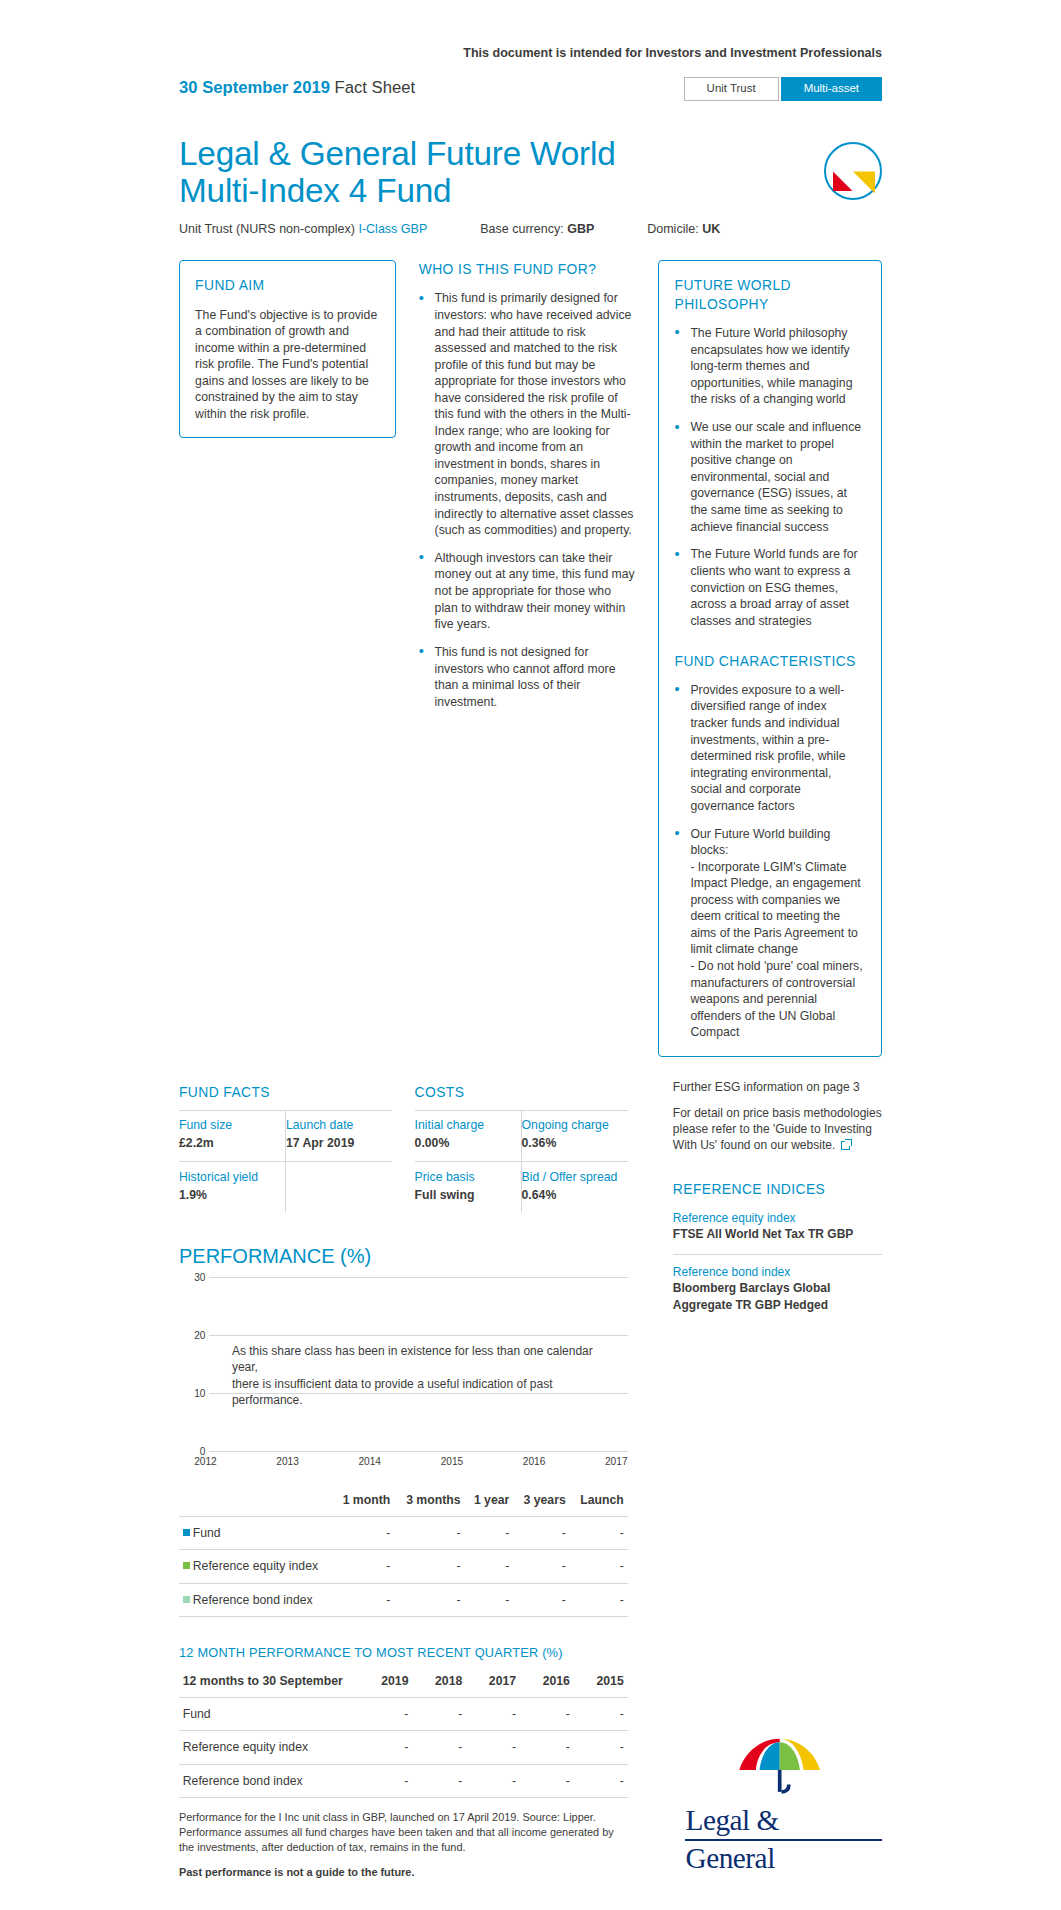This document is intended for Investors and Investment Professionals
30 September 2019 Fact Sheet
Unit Trust
Multi-asset
Legal & General Future World
Multi-Index 4 Fund
Unit Trust (NURS non-complex) I-Class GBP
Base currency: GBP
Domicile: UK
Fund aim
The Fund's objective is to provide a combination of growth and income within a pre-determined risk profile. The Fund's potential gains and losses are likely to be constrained by the aim to stay within the risk profile.
Who is this fund for?
This fund is primarily designed for investors: who have received advice and had their attitude to risk assessed and matched to the risk profile of this fund but may be appropriate for those investors who have considered the risk profile of this fund with the others in the Multi-Index range; who are looking for growth and income from an investment in bonds, shares in companies, money market instruments, deposits, cash and indirectly to alternative asset classes (such as commodities) and property.
Although investors can take their money out at any time, this fund may not be appropriate for those who plan to withdraw their money within five years.
This fund is not designed for investors who cannot afford more than a minimal loss of their investment.
Future World philosophy
The Future World philosophy encapsulates how we identify long-term themes and opportunities, while managing the risks of a changing world
We use our scale and influence within the market to propel positive change on environmental, social and governance (ESG) issues, at the same time as seeking to achieve financial success
The Future World funds are for clients who want to express a conviction on ESG themes, across a broad array of asset classes and strategies
Fund characteristics
Provides exposure to a well-diversified range of index tracker funds and individual investments, within a pre-determined risk profile, while integrating environmental, social and corporate governance factors
Our Future World building blocks:
- Incorporate LGIM's Climate Impact Pledge, an engagement process with companies we deem critical to meeting the aims of the Paris Agreement to limit climate change
- Do not hold 'pure' coal miners, manufacturers of controversial weapons and perennial offenders of the UN Global Compact
Fund facts
| Fund size | Launch date |
| £2.2m | 17 Apr 2019 |
| Historical yield | |
| 1.9% | |
Costs
| Initial charge | Ongoing charge |
| 0.00% | 0.36% |
| Price basis | Bid / Offer spread |
| Full swing | 0.64% |
PERFORMANCE (%)
30
20
10
0
As this share class has been in existence for less than one calendar year,
there is insufficient data to provide a useful indication of past performance.
201220132014201520162017
| | 1 month | 3 months | 1 year | 3 years | Launch |
| --- | --- | --- | --- | --- | --- |
| Fund | - | - | - | - | - |
| Reference equity index | - | - | - | - | - |
| Reference bond index | - | - | - | - | - |
12 month performance to most recent quarter (%)
| 12 months to 30 September | 2019 | 2018 | 2017 | 2016 | 2015 |
| --- | --- | --- | --- | --- | --- |
| Fund | - | - | - | - | - |
| Reference equity index | - | - | - | - | - |
| Reference bond index | - | - | - | - | - |
Performance for the I Inc unit class in GBP, launched on 17 April 2019. Source: Lipper.
Performance assumes all fund charges have been taken and that all income generated by the investments, after deduction of tax, remains in the fund.
Past performance is not a guide to the future.
Further ESG information on page 3
For detail on price basis methodologies please refer to the 'Guide to Investing With Us' found on our website.
Reference indices
Reference equity index
FTSE All World Net Tax TR GBP
Reference bond index
Bloomberg Barclays Global Aggregate TR GBP Hedged
Legal &
General